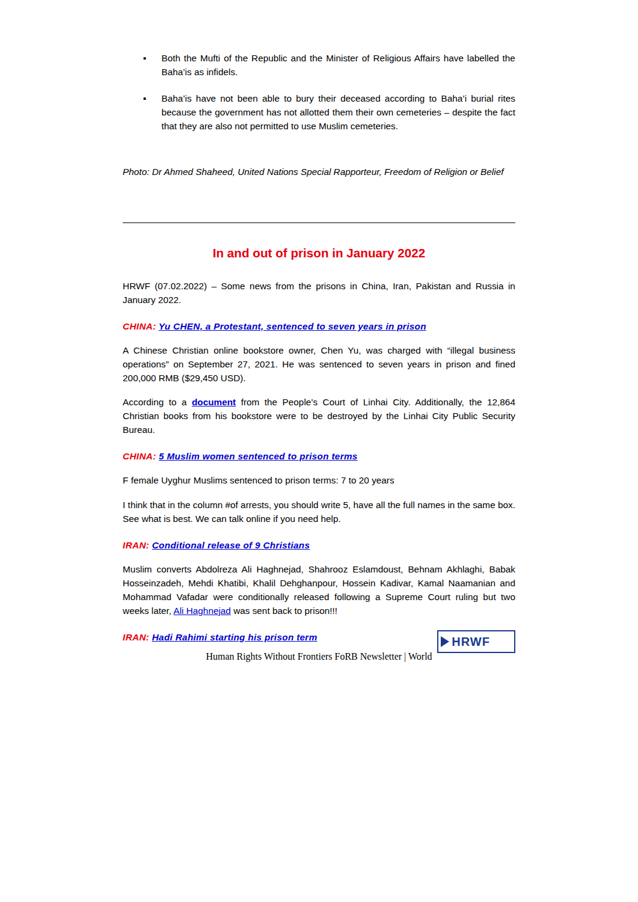Both the Mufti of the Republic and the Minister of Religious Affairs have labelled the Baha’is as infidels.
Baha’is have not been able to bury their deceased according to Baha’i burial rites because the government has not allotted them their own cemeteries – despite the fact that they are also not permitted to use Muslim cemeteries.
Photo: Dr Ahmed Shaheed, United Nations Special Rapporteur, Freedom of Religion or Belief
In and out of prison in January 2022
HRWF (07.02.2022) – Some news from the prisons in China, Iran, Pakistan and Russia in January 2022.
CHINA: Yu CHEN, a Protestant, sentenced to seven years in prison
A Chinese Christian online bookstore owner, Chen Yu, was charged with “illegal business operations” on September 27, 2021. He was sentenced to seven years in prison and fined 200,000 RMB ($29,450 USD).
According to a document from the People’s Court of Linhai City. Additionally, the 12,864 Christian books from his bookstore were to be destroyed by the Linhai City Public Security Bureau.
CHINA: 5 Muslim women sentenced to prison terms
F female Uyghur Muslims sentenced to prison terms: 7 to 20 years
I think that in the column #of arrests, you should write 5, have all the full names in the same box. See what is best. We can talk online if you need help.
IRAN: Conditional release of 9 Christians
Muslim converts Abdolreza Ali Haghnejad, Shahrooz Eslamdoust, Behnam Akhlaghi, Babak Hosseinzadeh, Mehdi Khatibi, Khalil Dehghanpour, Hossein Kadivar, Kamal Naamanian and Mohammad Vafadar were conditionally released following a Supreme Court ruling but two weeks later, Ali Haghnejad was sent back to prison!!!
IRAN: Hadi Rahimi starting his prison term
Human Rights Without Frontiers FoRB Newsletter | World
HRWF